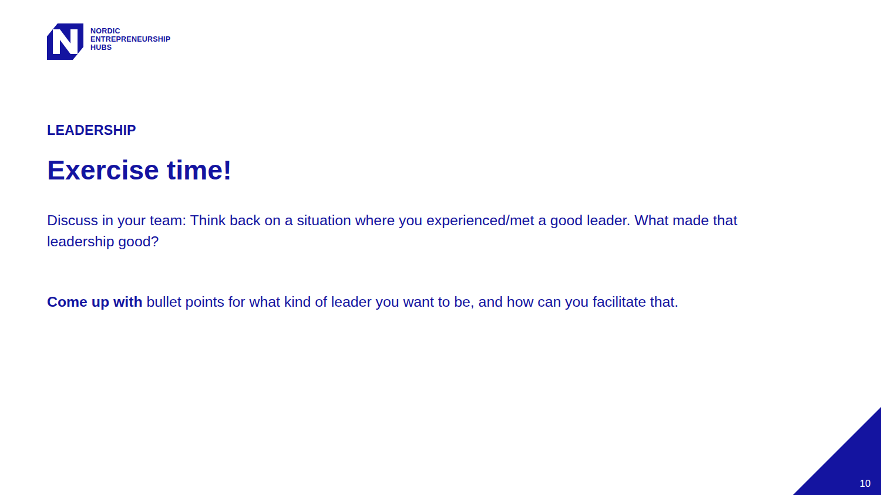Nordic
Entrepreneurship
Hubs
Leadership
Exercise time!
Discuss in your team: Think back on a situation where you experienced/met a good leader. What made that leadership good?
Come up with bullet points for what kind of leader you want to be, and how can you facilitate that.
10